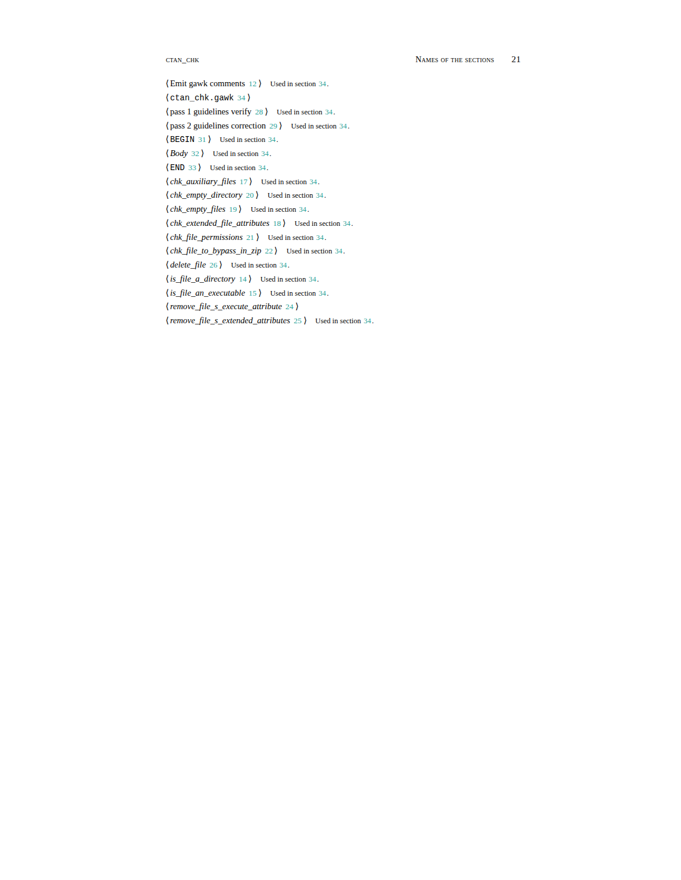ctan_chk
Names of the sections 21
⟨ Emit gawk comments 12 ⟩Used in section 34.
⟨ ctan_chk.gawk 34 ⟩
⟨ pass 1 guidelines verify 28 ⟩Used in section 34.
⟨ pass 2 guidelines correction 29 ⟩Used in section 34.
⟨ BEGIN 31 ⟩Used in section 34.
⟨ Body 32 ⟩Used in section 34.
⟨ END 33 ⟩Used in section 34.
⟨ chk_auxiliary_files 17 ⟩Used in section 34.
⟨ chk_empty_directory 20 ⟩Used in section 34.
⟨ chk_empty_files 19 ⟩Used in section 34.
⟨ chk_extended_file_attributes 18 ⟩Used in section 34.
⟨ chk_file_permissions 21 ⟩Used in section 34.
⟨ chk_file_to_bypass_in_zip 22 ⟩Used in section 34.
⟨ delete_file 26 ⟩Used in section 34.
⟨ is_file_a_directory 14 ⟩Used in section 34.
⟨ is_file_an_executable 15 ⟩Used in section 34.
⟨ remove_file_s_execute_attribute 24 ⟩
⟨ remove_file_s_extended_attributes 25 ⟩Used in section 34.